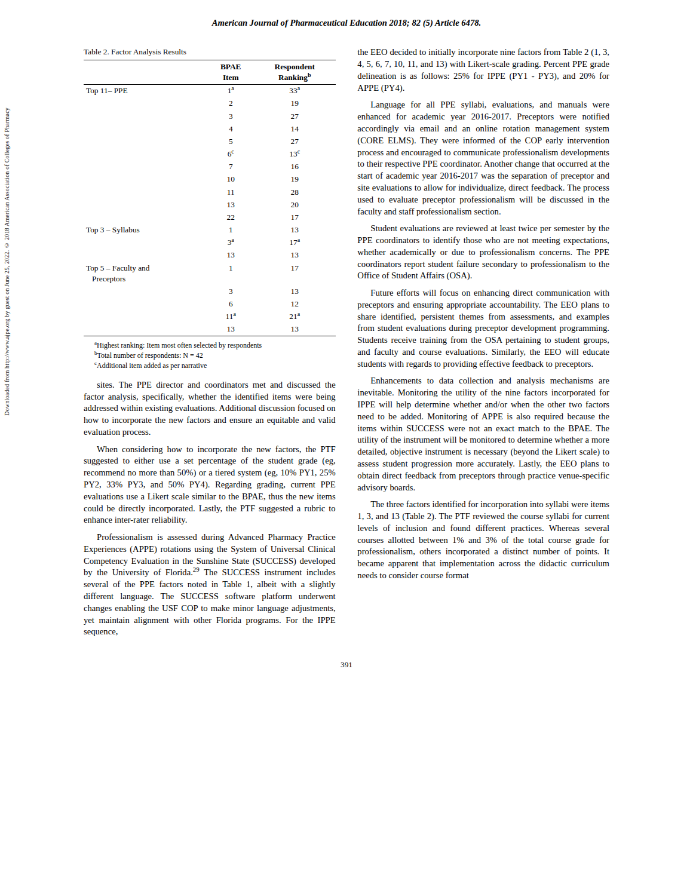Downloaded from http://www.ajpe.org by guest on June 25, 2022. © 2018 American Association of Colleges of Pharmacy
American Journal of Pharmaceutical Education 2018; 82 (5) Article 6478.
Table 2. Factor Analysis Results
| | BPAE Item | Respondent Ranking b |
| --- | --- | --- |
| Top 11– PPE | 1 a | 33 a |
| | 2 | 19 |
| | 3 | 27 |
| | 4 | 14 |
| | 5 | 27 |
| | 6 c | 13 c |
| | 7 | 16 |
| | 10 | 19 |
| | 11 | 28 |
| | 13 | 20 |
| | 22 | 17 |
| Top 3 – Syllabus | 1 | 13 |
| | 3 a | 17 a |
| | 13 | 13 |
| Top 5 – Faculty and Preceptors | 1 | 17 |
| | 3 | 13 |
| | 6 | 12 |
| | 11 a | 21 a |
| | 13 | 13 |
aHighest ranking: Item most often selected by respondents
bTotal number of respondents: N = 42
cAdditional item added as per narrative
sites. The PPE director and coordinators met and discussed the factor analysis, specifically, whether the identified items were being addressed within existing evaluations. Additional discussion focused on how to incorporate the new factors and ensure an equitable and valid evaluation process.
When considering how to incorporate the new factors, the PTF suggested to either use a set percentage of the student grade (eg, recommend no more than 50%) or a tiered system (eg, 10% PY1, 25% PY2, 33% PY3, and 50% PY4). Regarding grading, current PPE evaluations use a Likert scale similar to the BPAE, thus the new items could be directly incorporated. Lastly, the PTF suggested a rubric to enhance inter-rater reliability.
Professionalism is assessed during Advanced Pharmacy Practice Experiences (APPE) rotations using the System of Universal Clinical Competency Evaluation in the Sunshine State (SUCCESS) developed by the University of Florida.29 The SUCCESS instrument includes several of the PPE factors noted in Table 1, albeit with a slightly different language. The SUCCESS software platform underwent changes enabling the USF COP to make minor language adjustments, yet maintain alignment with other Florida programs. For the IPPE sequence,
the EEO decided to initially incorporate nine factors from Table 2 (1, 3, 4, 5, 6, 7, 10, 11, and 13) with Likert-scale grading. Percent PPE grade delineation is as follows: 25% for IPPE (PY1 - PY3), and 20% for APPE (PY4).
Language for all PPE syllabi, evaluations, and manuals were enhanced for academic year 2016-2017. Preceptors were notified accordingly via email and an online rotation management system (CORE ELMS). They were informed of the COP early intervention process and encouraged to communicate professionalism developments to their respective PPE coordinator. Another change that occurred at the start of academic year 2016-2017 was the separation of preceptor and site evaluations to allow for individualize, direct feedback. The process used to evaluate preceptor professionalism will be discussed in the faculty and staff professionalism section.
Student evaluations are reviewed at least twice per semester by the PPE coordinators to identify those who are not meeting expectations, whether academically or due to professionalism concerns. The PPE coordinators report student failure secondary to professionalism to the Office of Student Affairs (OSA).
Future efforts will focus on enhancing direct communication with preceptors and ensuring appropriate accountability. The EEO plans to share identified, persistent themes from assessments, and examples from student evaluations during preceptor development programming. Students receive training from the OSA pertaining to student groups, and faculty and course evaluations. Similarly, the EEO will educate students with regards to providing effective feedback to preceptors.
Enhancements to data collection and analysis mechanisms are inevitable. Monitoring the utility of the nine factors incorporated for IPPE will help determine whether and/or when the other two factors need to be added. Monitoring of APPE is also required because the items within SUCCESS were not an exact match to the BPAE. The utility of the instrument will be monitored to determine whether a more detailed, objective instrument is necessary (beyond the Likert scale) to assess student progression more accurately. Lastly, the EEO plans to obtain direct feedback from preceptors through practice venue-specific advisory boards.
The three factors identified for incorporation into syllabi were items 1, 3, and 13 (Table 2). The PTF reviewed the course syllabi for current levels of inclusion and found different practices. Whereas several courses allotted between 1% and 3% of the total course grade for professionalism, others incorporated a distinct number of points. It became apparent that implementation across the didactic curriculum needs to consider course format
391